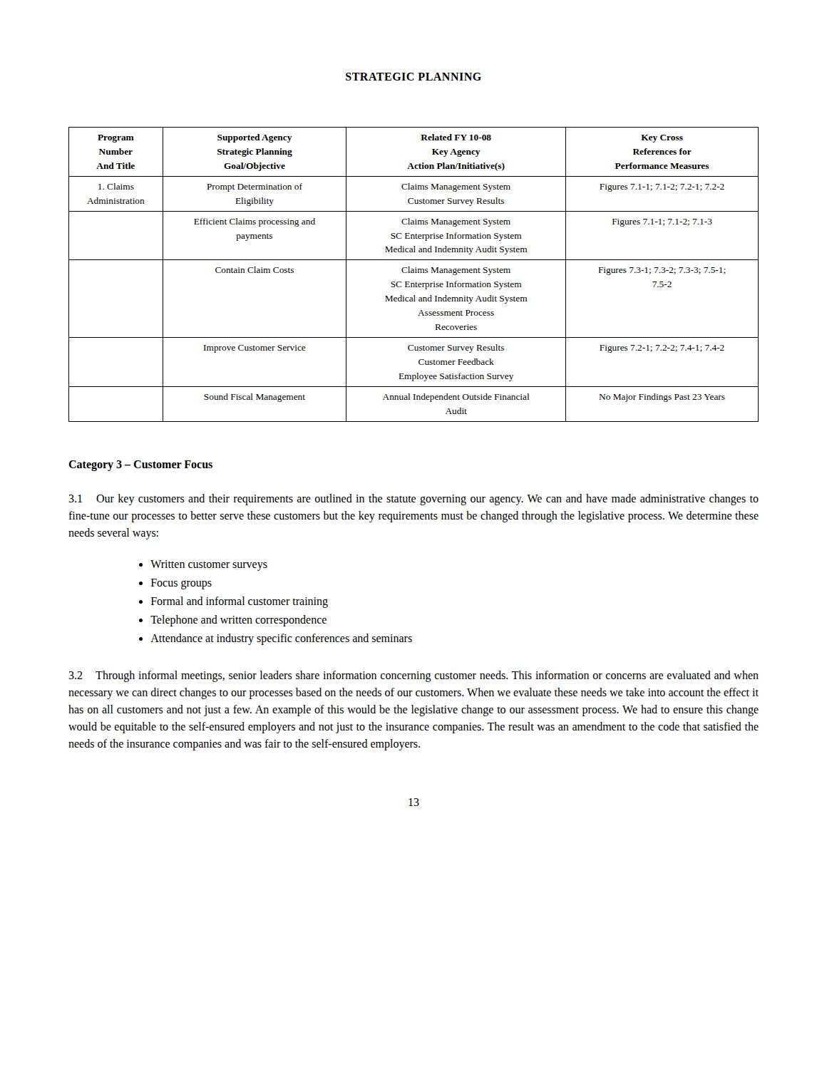STRATEGIC PLANNING
| Program Number And Title | Supported Agency Strategic Planning Goal/Objective | Related FY 10-08 Key Agency Action Plan/Initiative(s) | Key Cross References for Performance Measures |
| --- | --- | --- | --- |
| 1. Claims Administration | Prompt Determination of Eligibility | Claims Management System Customer Survey Results | Figures 7.1-1; 7.1-2; 7.2-1; 7.2-2 |
| | Efficient Claims processing and payments | Claims Management System SC Enterprise Information System Medical and Indemnity Audit System | Figures 7.1-1; 7.1-2; 7.1-3 |
| | Contain Claim Costs | Claims Management System SC Enterprise Information System Medical and Indemnity Audit System Assessment Process Recoveries | Figures 7.3-1; 7.3-2; 7.3-3; 7.5-1; 7.5-2 |
| | Improve Customer Service | Customer Survey Results Customer Feedback Employee Satisfaction Survey | Figures 7.2-1; 7.2-2; 7.4-1; 7.4-2 |
| | Sound Fiscal Management | Annual Independent Outside Financial Audit | No Major Findings Past 23 Years |
Category 3 – Customer Focus
3.1 Our key customers and their requirements are outlined in the statute governing our agency. We can and have made administrative changes to fine-tune our processes to better serve these customers but the key requirements must be changed through the legislative process. We determine these needs several ways:
Written customer surveys
Focus groups
Formal and informal customer training
Telephone and written correspondence
Attendance at industry specific conferences and seminars
3.2 Through informal meetings, senior leaders share information concerning customer needs. This information or concerns are evaluated and when necessary we can direct changes to our processes based on the needs of our customers. When we evaluate these needs we take into account the effect it has on all customers and not just a few. An example of this would be the legislative change to our assessment process. We had to ensure this change would be equitable to the self-ensured employers and not just to the insurance companies. The result was an amendment to the code that satisfied the needs of the insurance companies and was fair to the self-ensured employers.
13